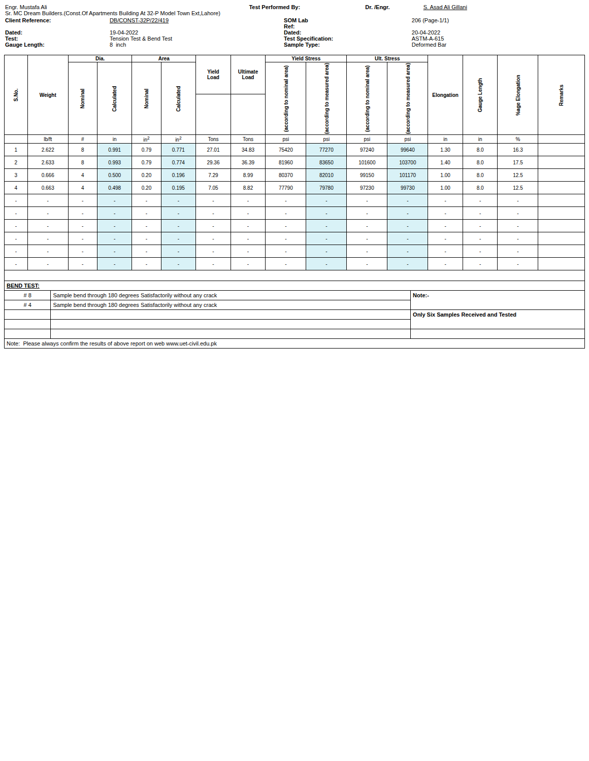| Engr. Mustafa Ali | Test Performed By: | Dr. /Engr. | S. Asad Ali Gillani |
| Sr. MC Dream Builders.(Const.Of Apartments Building At 32-P Model Town Ext,Lahore) |
| Client Reference: | DB/CONST-32P/22/419 | SOM Lab Ref: | 206 (Page-1/1) |
| Dated: | 19-04-2022 | Dated: | 20-04-2022 |
| Test: | Tension Test & Bend Test | Test Specification: | ASTM-A-615 |
| Gauge Length: | 8 inch | Sample Type: | Deformed Bar |
| S.No. | Weight | Dia. | Area | Yield Load | Ultimate Load | Yield Stress | Ult. Stress | Elongation | Gauge Length | %age Elongation | Remarks |
| --- | --- | --- | --- | --- | --- | --- | --- | --- | --- | --- | --- |
| Nominal | Calculated | Nominal | Calculated | (according to nominal area) | (according to measured area) | (according to nominal area) | (according to measured area) |
| | lb/ft | # | in | in 2 | in 2 | Tons | Tons | psi | psi | psi | psi | in | in | % | |
| 1 | 2.622 | 8 | 0.991 | 0.79 | 0.771 | 27.01 | 34.83 | 75420 | 77270 | 97240 | 99640 | 1.30 | 8.0 | 16.3 | |
| 2 | 2.633 | 8 | 0.993 | 0.79 | 0.774 | 29.36 | 36.39 | 81960 | 83650 | 101600 | 103700 | 1.40 | 8.0 | 17.5 | |
| 3 | 0.666 | 4 | 0.500 | 0.20 | 0.196 | 7.29 | 8.99 | 80370 | 82010 | 99150 | 101170 | 1.00 | 8.0 | 12.5 | |
| 4 | 0.663 | 4 | 0.498 | 0.20 | 0.195 | 7.05 | 8.82 | 77790 | 79780 | 97230 | 99730 | 1.00 | 8.0 | 12.5 | |
| - | - | - | - | - | - | - | - | - | - | - | - | - | - | - | |
| - | - | - | - | - | - | - | - | - | - | - | - | - | - | - | |
| - | - | - | - | - | - | - | - | - | - | - | - | - | - | - | |
| - | - | - | - | - | - | - | - | - | - | - | - | - | - | - | |
| - | - | - | - | - | - | - | - | - | - | - | - | - | - | - | |
| - | - | - | - | - | - | - | - | - | - | - | - | - | - | - | |
| BEND TEST: |
| # 8 | Sample bend through 180 degrees Satisfactorily without any crack | Note:- |
| # 4 | Sample bend through 180 degrees Satisfactorily without any crack |
| | | Only Six Samples Received and Tested |
| Note: Please always confirm the results of above report on web www.uet-civil.edu.pk |